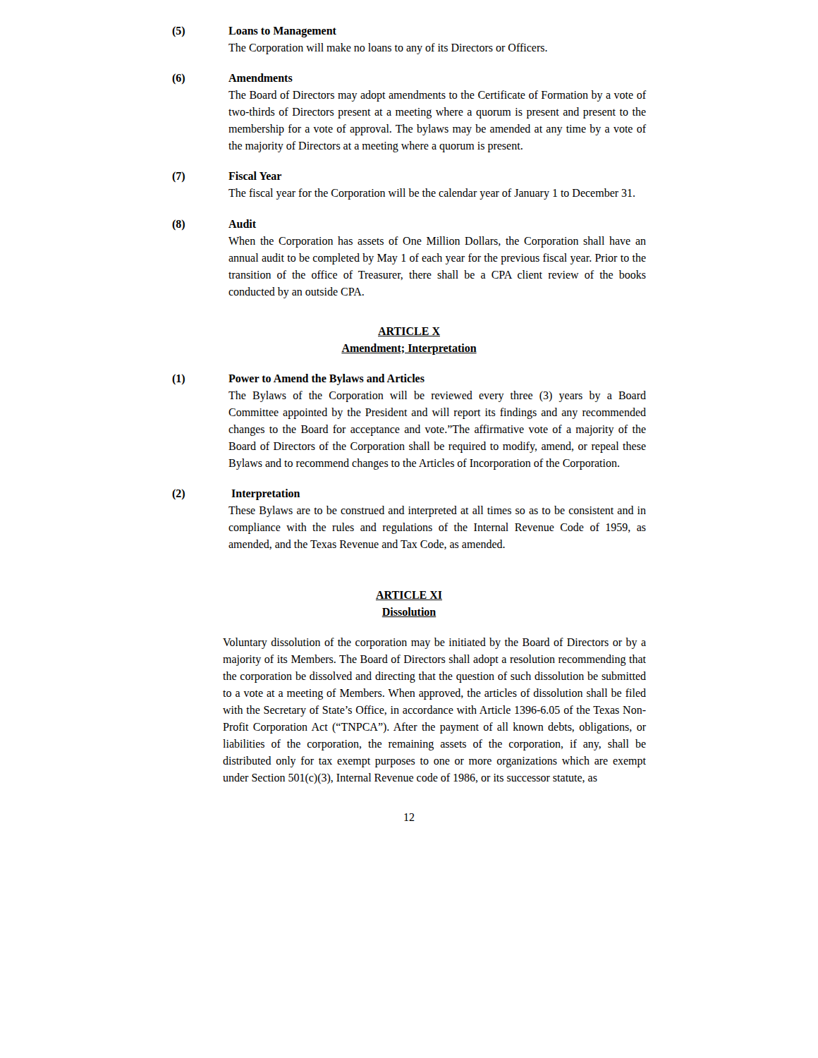(5)
Loans to Management
The Corporation will make no loans to any of its Directors or Officers.
(6)
Amendments
The Board of Directors may adopt amendments to the Certificate of Formation by a vote of two-thirds of Directors present at a meeting where a quorum is present and present to the membership for a vote of approval. The bylaws may be amended at any time by a vote of the majority of Directors at a meeting where a quorum is present.
(7)
Fiscal Year
The fiscal year for the Corporation will be the calendar year of January 1 to December 31.
(8)
Audit
When the Corporation has assets of One Million Dollars, the Corporation shall have an annual audit to be completed by May 1 of each year for the previous fiscal year. Prior to the transition of the office of Treasurer, there shall be a CPA client review of the books conducted by an outside CPA.
ARTICLE X
Amendment; Interpretation
(1)
Power to Amend the Bylaws and Articles
The Bylaws of the Corporation will be reviewed every three (3) years by a Board Committee appointed by the President and will report its findings and any recommended changes to the Board for acceptance and vote.”The affirmative vote of a majority of the Board of Directors of the Corporation shall be required to modify, amend, or repeal these Bylaws and to recommend changes to the Articles of Incorporation of the Corporation.
(2)
Interpretation
These Bylaws are to be construed and interpreted at all times so as to be consistent and in compliance with the rules and regulations of the Internal Revenue Code of 1959, as amended, and the Texas Revenue and Tax Code, as amended.
ARTICLE XI
Dissolution
Voluntary dissolution of the corporation may be initiated by the Board of Directors or by a majority of its Members. The Board of Directors shall adopt a resolution recommending that the corporation be dissolved and directing that the question of such dissolution be submitted to a vote at a meeting of Members. When approved, the articles of dissolution shall be filed with the Secretary of State’s Office, in accordance with Article 1396-6.05 of the Texas Non-Profit Corporation Act (“TNPCA”). After the payment of all known debts, obligations, or liabilities of the corporation, the remaining assets of the corporation, if any, shall be distributed only for tax exempt purposes to one or more organizations which are exempt under Section 501(c)(3), Internal Revenue code of 1986, or its successor statute, as
12